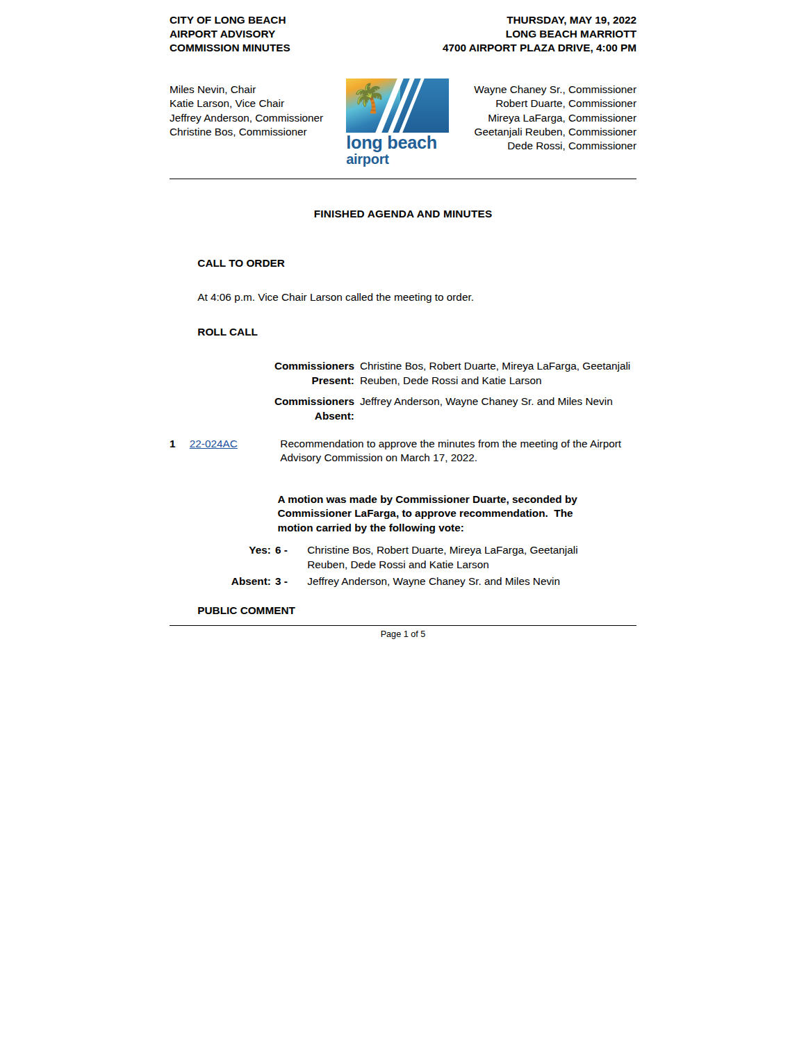| CITY OF LONG BEACH AIRPORT ADVISORY COMMISSION MINUTES | THURSDAY, MAY 19, 2022 LONG BEACH MARRIOTT 4700 AIRPORT PLAZA DRIVE, 4:00 PM |
| Miles Nevin, Chair Katie Larson, Vice Chair Jeffrey Anderson, Commissioner Christine Bos, Commissioner | 🌴 long beach airport | Wayne Chaney Sr., Commissioner Robert Duarte, Commissioner Mireya LaFarga, Commissioner Geetanjali Reuben, Commissioner Dede Rossi, Commissioner |
FINISHED AGENDA AND MINUTES
CALL TO ORDER
At 4:06 p.m. Vice Chair Larson called the meeting to order.
ROLL CALL
| Commissioners Present: | Christine Bos, Robert Duarte, Mireya LaFarga, Geetanjali Reuben, Dede Rossi and Katie Larson |
| Commissioners Absent: | Jeffrey Anderson, Wayne Chaney Sr. and Miles Nevin |
| 1 | 22-024AC | Recommendation to approve the minutes from the meeting of the Airport Advisory Commission on March 17, 2022. |
A motion was made by Commissioner Duarte, seconded by
Commissioner LaFarga, to approve recommendation. The
motion carried by the following vote:
| Yes: | 6 - | Christine Bos, Robert Duarte, Mireya LaFarga, Geetanjali Reuben, Dede Rossi and Katie Larson |
| Absent: | 3 - | Jeffrey Anderson, Wayne Chaney Sr. and Miles Nevin |
PUBLIC COMMENT
Page 1 of 5